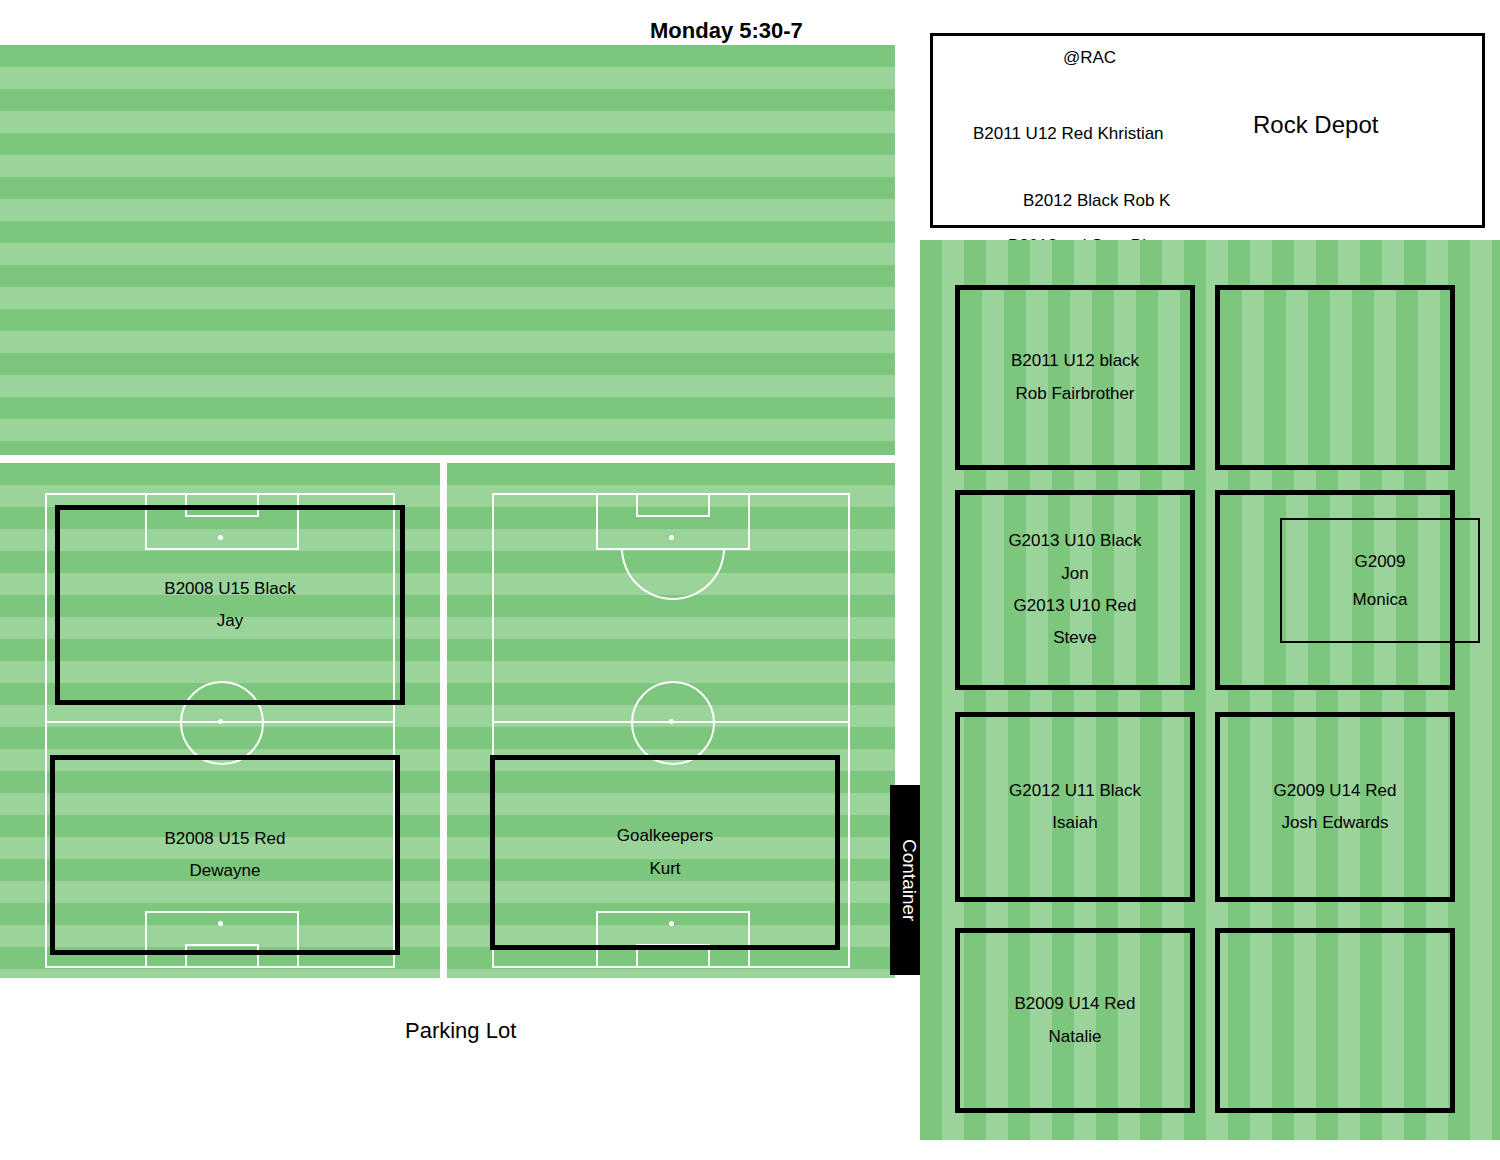Monday 5:30-7
B2008 U15 Black
Jay
B2008 U15 Red
Dewayne
Goalkeepers
Kurt
Container
Parking Lot
@RAC
Rock Depot
B2011 U12 Red Khristian
B2012 Black Rob K
B2012 red Sam Bloom
B2011 U12 black
Rob Fairbrother
G2013 U10 Black
Jon
G2013 U10 Red
Steve
G2009
Monica
G2012 U11 Black
Isaiah
G2009 U14 Red
Josh Edwards
B2009 U14 Red
Natalie